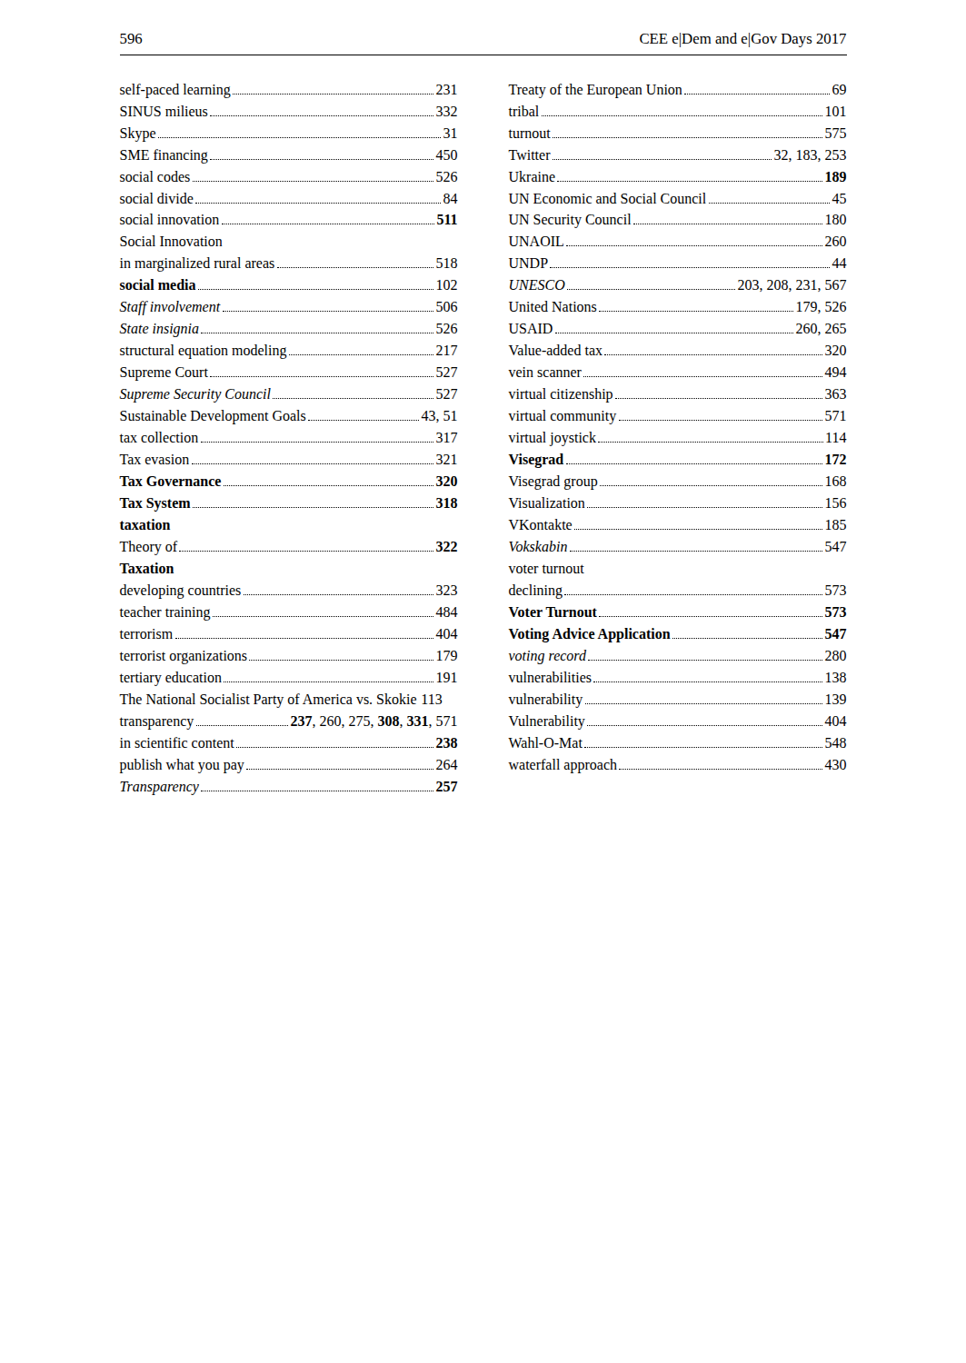596 CEE e|Dem and e|Gov Days 2017
self-paced learning 231
SINUS milieus 332
Skype 31
SME financing 450
social codes 526
social divide 84
social innovation 511
Social Innovation
in marginalized rural areas 518
social media 102
Staff involvement 506
State insignia 526
structural equation modeling 217
Supreme Court 527
Supreme Security Council 527
Sustainable Development Goals 43, 51
tax collection 317
Tax evasion 321
Tax Governance 320
Tax System 318
taxation
Theory of 322
Taxation
developing countries 323
teacher training 484
terrorism 404
terrorist organizations 179
tertiary education 191
The National Socialist Party of America vs. Skokie 113
transparency 237, 260, 275, 308, 331, 571
in scientific content 238
publish what you pay 264
Transparency 257
Treaty of the European Union 69
tribal 101
turnout 575
Twitter 32, 183, 253
Ukraine 189
UN Economic and Social Council 45
UN Security Council 180
UNAOIL 260
UNDP 44
UNESCO 203, 208, 231, 567
United Nations 179, 526
USAID 260, 265
Value-added tax 320
vein scanner 494
virtual citizenship 363
virtual community 571
virtual joystick 114
Visegrad 172
Visegrad group 168
Visualization 156
VKontakte 185
Vokskabin 547
voter turnout
declining 573
Voter Turnout 573
Voting Advice Application 547
voting record 280
vulnerabilities 138
vulnerability 139
Vulnerability 404
Wahl-O-Mat 548
waterfall approach 430